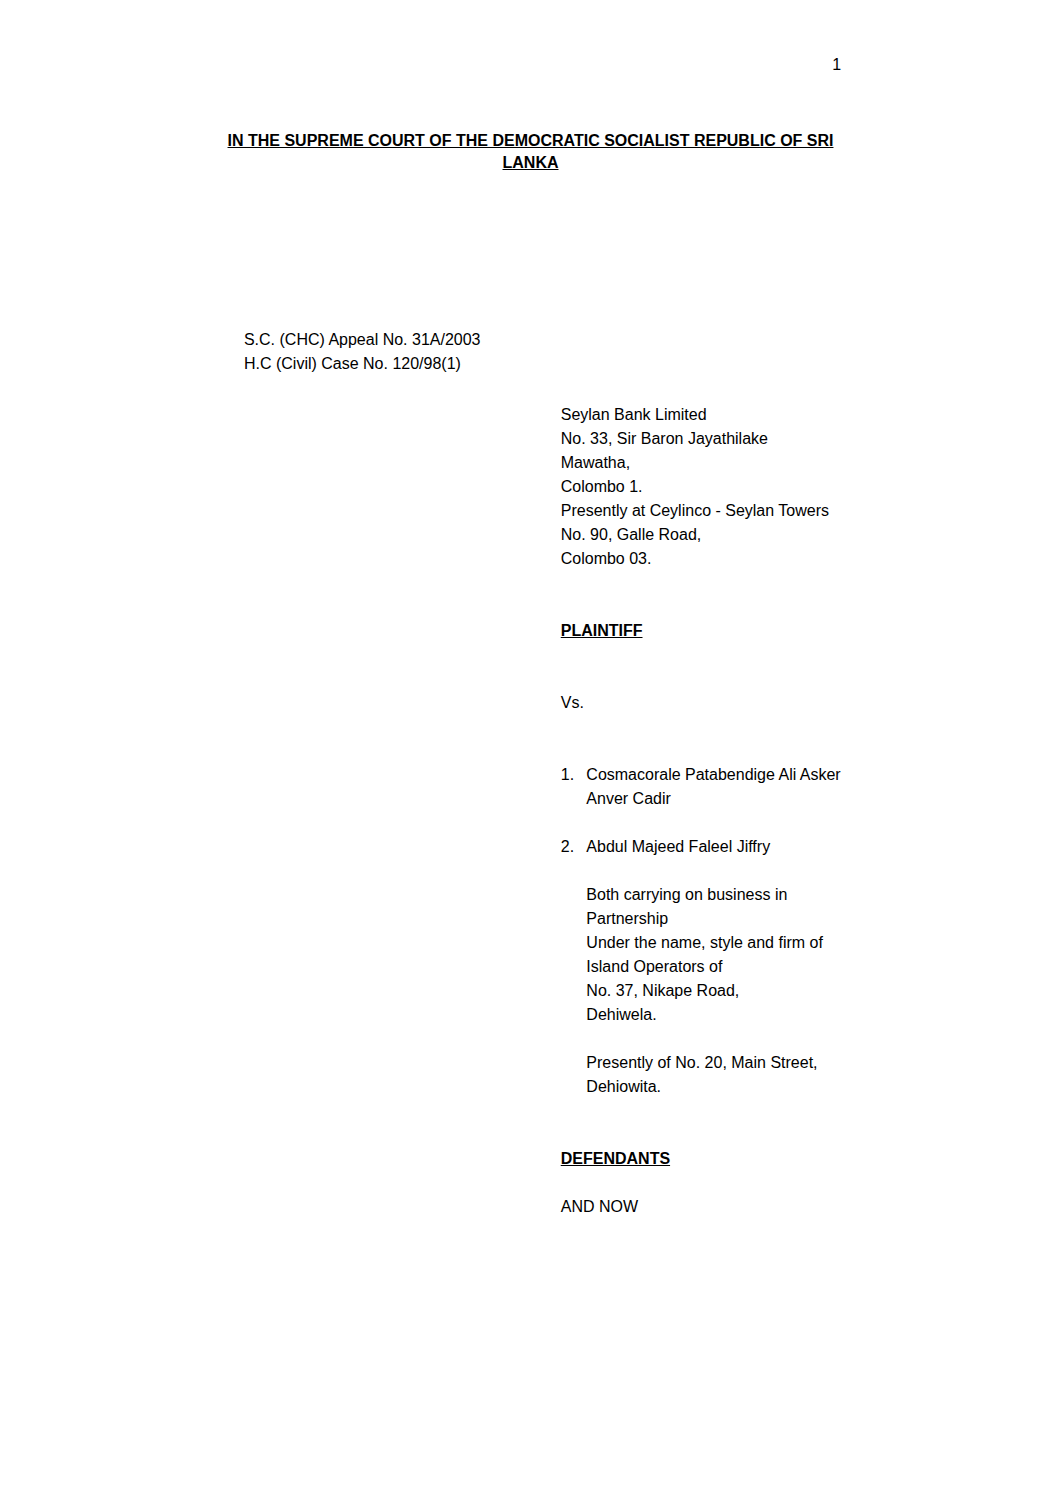1
IN THE SUPREME COURT OF THE DEMOCRATIC SOCIALIST REPUBLIC OF SRI LANKA
S.C. (CHC) Appeal No. 31A/2003
H.C (Civil) Case No. 120/98(1)
Seylan Bank Limited
No. 33, Sir Baron Jayathilake Mawatha,
Colombo 1.
Presently at Ceylinco - Seylan Towers
No. 90, Galle Road,
Colombo 03.
PLAINTIFF
Vs.
1. Cosmacorale Patabendige Ali Asker
Anver Cadir
2. Abdul Majeed Faleel Jiffry
Both carrying on business in Partnership
Under the name, style and firm of
Island Operators of
No. 37, Nikape Road,
Dehiwela.
Presently of No. 20, Main Street,
Dehiowita.
DEFENDANTS
AND NOW